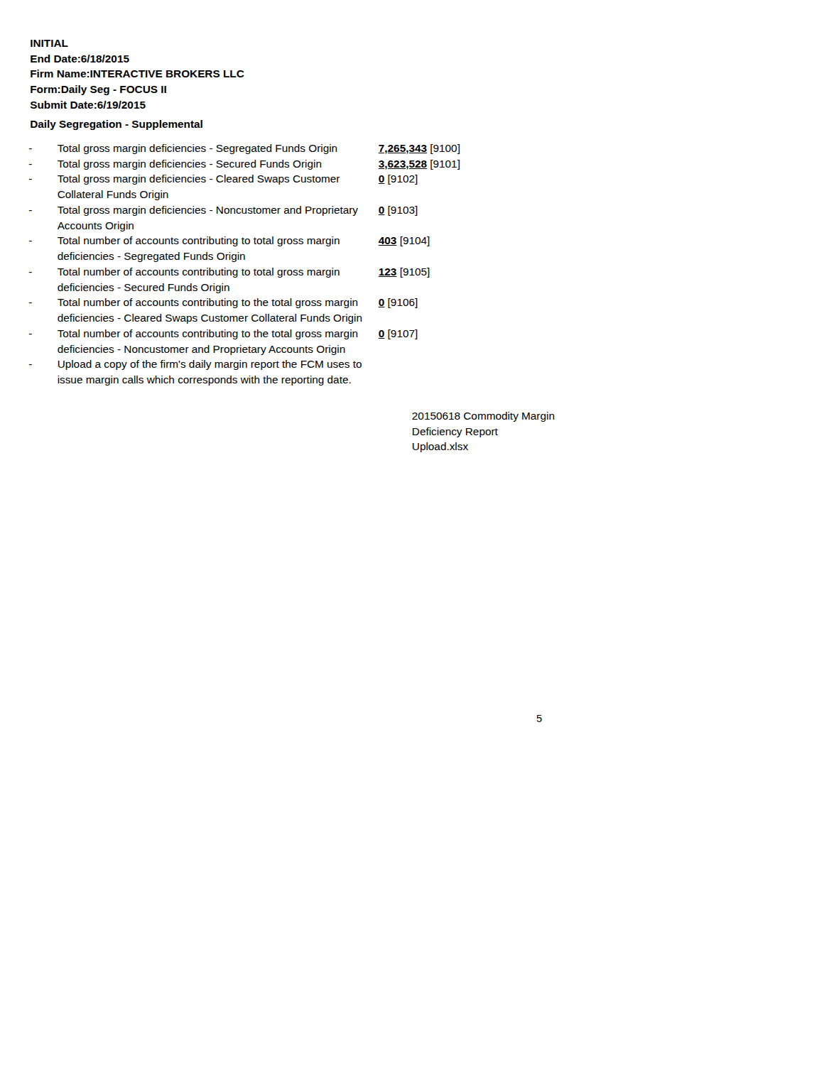INITIAL
End Date:6/18/2015
Firm Name:INTERACTIVE BROKERS LLC
Form:Daily Seg - FOCUS II
Submit Date:6/19/2015
Daily Segregation - Supplemental
| - | Total gross margin deficiencies - Segregated Funds Origin | 7,265,343 [9100] |
| - | Total gross margin deficiencies - Secured Funds Origin | 3,623,528 [9101] |
| - | Total gross margin deficiencies - Cleared Swaps Customer Collateral Funds Origin | 0 [9102] |
| - | Total gross margin deficiencies - Noncustomer and Proprietary Accounts Origin | 0 [9103] |
| - | Total number of accounts contributing to total gross margin deficiencies - Segregated Funds Origin | 403 [9104] |
| - | Total number of accounts contributing to total gross margin deficiencies - Secured Funds Origin | 123 [9105] |
| - | Total number of accounts contributing to the total gross margin deficiencies - Cleared Swaps Customer Collateral Funds Origin | 0 [9106] |
| - | Total number of accounts contributing to the total gross margin deficiencies - Noncustomer and Proprietary Accounts Origin | 0 [9107] |
| - | Upload a copy of the firm's daily margin report the FCM uses to issue margin calls which corresponds with the reporting date. | |
20150618 Commodity Margin Deficiency Report Upload.xlsx
5